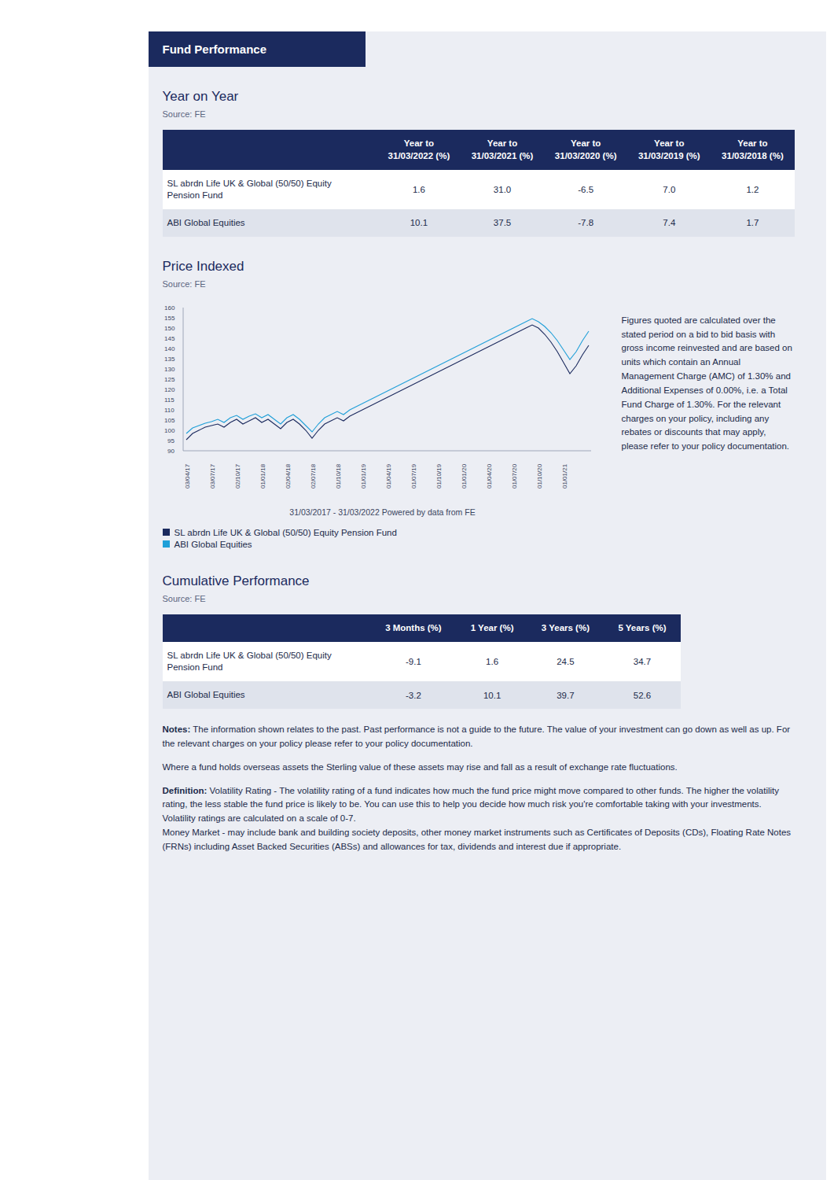Fund Performance
Year on Year
Source: FE
| | Year to 31/03/2022 (%) | Year to 31/03/2021 (%) | Year to 31/03/2020 (%) | Year to 31/03/2019 (%) | Year to 31/03/2018 (%) |
| --- | --- | --- | --- | --- | --- |
| SL abrdn Life UK & Global (50/50) Equity Pension Fund | 1.6 | 31.0 | -6.5 | 7.0 | 1.2 |
| ABI Global Equities | 10.1 | 37.5 | -7.8 | 7.4 | 1.7 |
Price Indexed
Source: FE
160 155 150 145 140 135 130 125 120 115 110 105 100 95 90 03/04/17 03/07/17 02/10/17 01/01/18 02/04/18 02/07/18 01/10/18 01/01/19 01/04/19 01/07/19 01/10/19 01/01/20 01/04/20 01/07/20 01/10/20 01/01/21
31/03/2017 - 31/03/2022 Powered by data from FE
SL abrdn Life UK & Global (50/50) Equity Pension Fund
ABI Global Equities
Figures quoted are calculated over the stated period on a bid to bid basis with gross income reinvested and are based on units which contain an Annual Management Charge (AMC) of 1.30% and Additional Expenses of 0.00%, i.e. a Total Fund Charge of 1.30%. For the relevant charges on your policy, including any rebates or discounts that may apply, please refer to your policy documentation.
Cumulative Performance
Source: FE
| | 3 Months (%) | 1 Year (%) | 3 Years (%) | 5 Years (%) |
| --- | --- | --- | --- | --- |
| SL abrdn Life UK & Global (50/50) Equity Pension Fund | -9.1 | 1.6 | 24.5 | 34.7 |
| ABI Global Equities | -3.2 | 10.1 | 39.7 | 52.6 |
Notes: The information shown relates to the past. Past performance is not a guide to the future. The value of your investment can go down as well as up. For the relevant charges on your policy please refer to your policy documentation.
Where a fund holds overseas assets the Sterling value of these assets may rise and fall as a result of exchange rate fluctuations.
Definition: Volatility Rating - The volatility rating of a fund indicates how much the fund price might move compared to other funds. The higher the volatility rating, the less stable the fund price is likely to be. You can use this to help you decide how much risk you're comfortable taking with your investments. Volatility ratings are calculated on a scale of 0-7.
Money Market - may include bank and building society deposits, other money market instruments such as Certificates of Deposits (CDs), Floating Rate Notes (FRNs) including Asset Backed Securities (ABSs) and allowances for tax, dividends and interest due if appropriate.